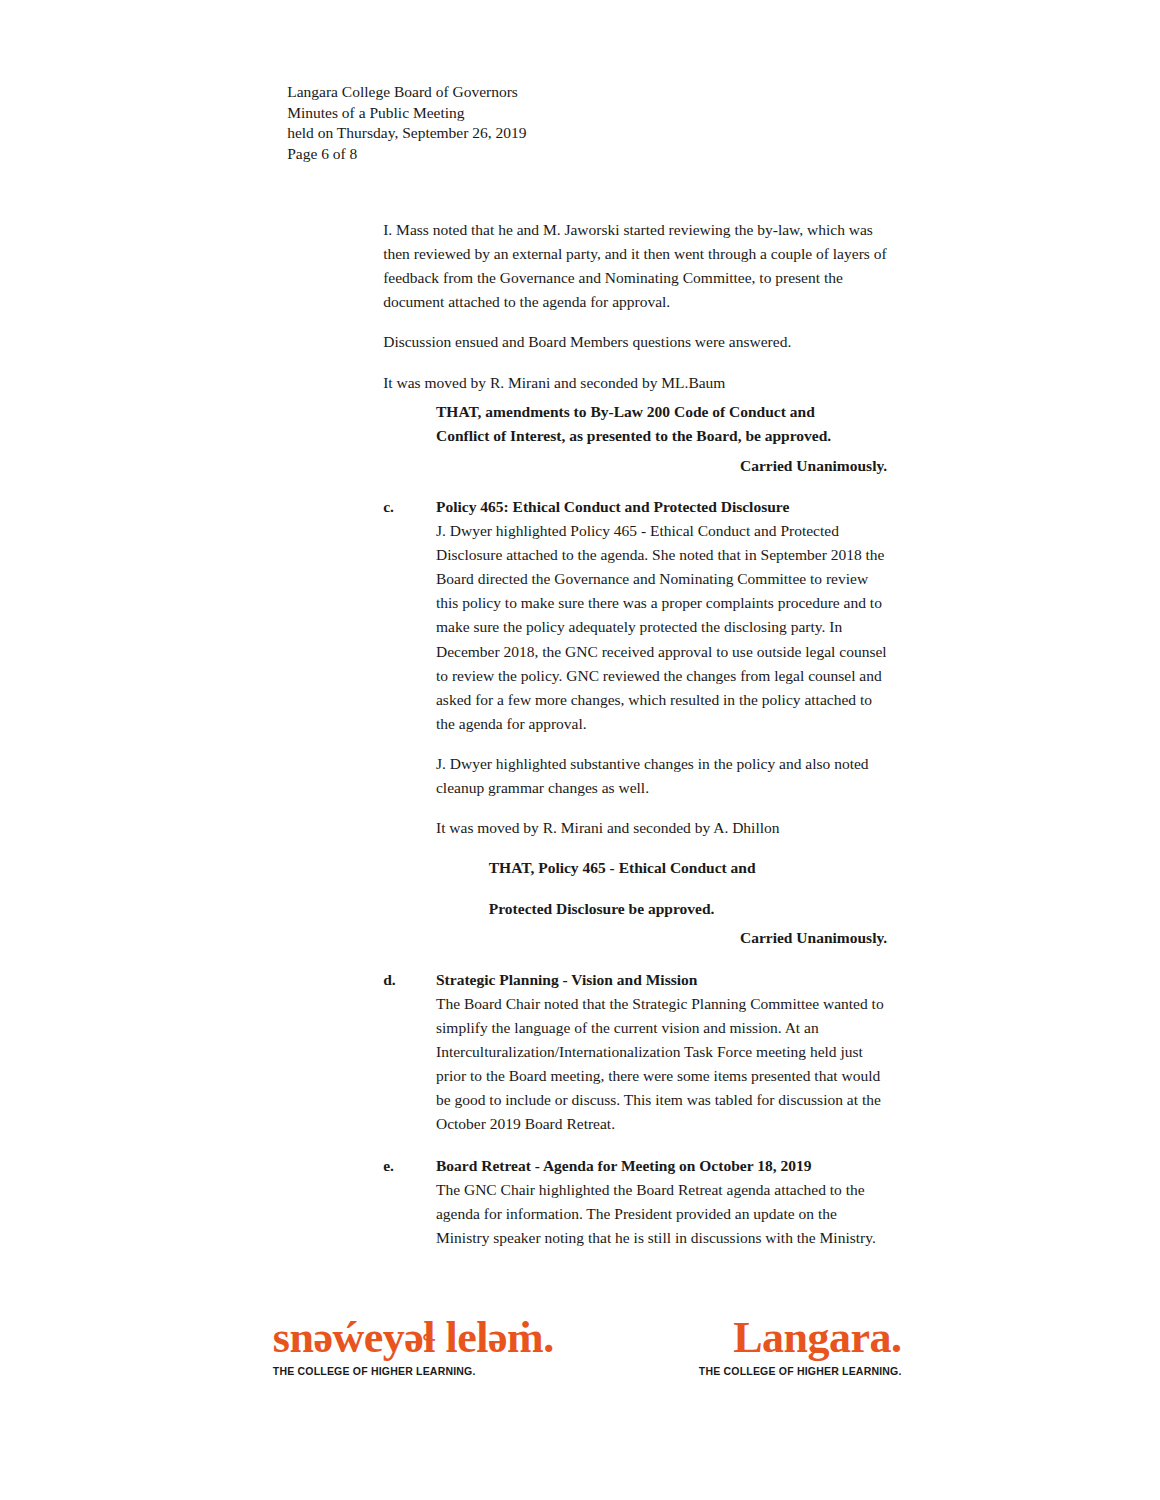Langara College Board of Governors
Minutes of a Public Meeting
held on Thursday, September 26, 2019
Page 6 of 8
I. Mass noted that he and M. Jaworski started reviewing the by-law, which was then reviewed by an external party, and it then went through a couple of layers of feedback from the Governance and Nominating Committee, to present the document attached to the agenda for approval.
Discussion ensued and Board Members questions were answered.
It was moved by R. Mirani and seconded by ML.Baum
THAT, amendments to By-Law 200 Code of Conduct and
Conflict of Interest, as presented to the Board, be approved.
Carried Unanimously.
c.
Policy 465: Ethical Conduct and Protected Disclosure
J. Dwyer highlighted Policy 465 - Ethical Conduct and Protected Disclosure attached to the agenda. She noted that in September 2018 the Board directed the Governance and Nominating Committee to review this policy to make sure there was a proper complaints procedure and to make sure the policy adequately protected the disclosing party. In December 2018, the GNC received approval to use outside legal counsel to review the policy. GNC reviewed the changes from legal counsel and asked for a few more changes, which resulted in the policy attached to the agenda for approval.
J. Dwyer highlighted substantive changes in the policy and also noted cleanup grammar changes as well.
It was moved by R. Mirani and seconded by A. Dhillon
THAT, Policy 465 - Ethical Conduct and
Protected Disclosure be approved.
Carried Unanimously.
d.
Strategic Planning - Vision and Mission
The Board Chair noted that the Strategic Planning Committee wanted to simplify the language of the current vision and mission. At an Interculturalization/Internationalization Task Force meeting held just prior to the Board meeting, there were some items presented that would be good to include or discuss. This item was tabled for discussion at the October 2019 Board Retreat.
e.
Board Retreat - Agenda for Meeting on October 18, 2019
The GNC Chair highlighted the Board Retreat agenda attached to the agenda for information. The President provided an update on the Ministry speaker noting that he is still in discussions with the Ministry.
snəẃeyəɬ leləṁ.
The College of Higher Learning.
Langara.
The College of Higher Learning.